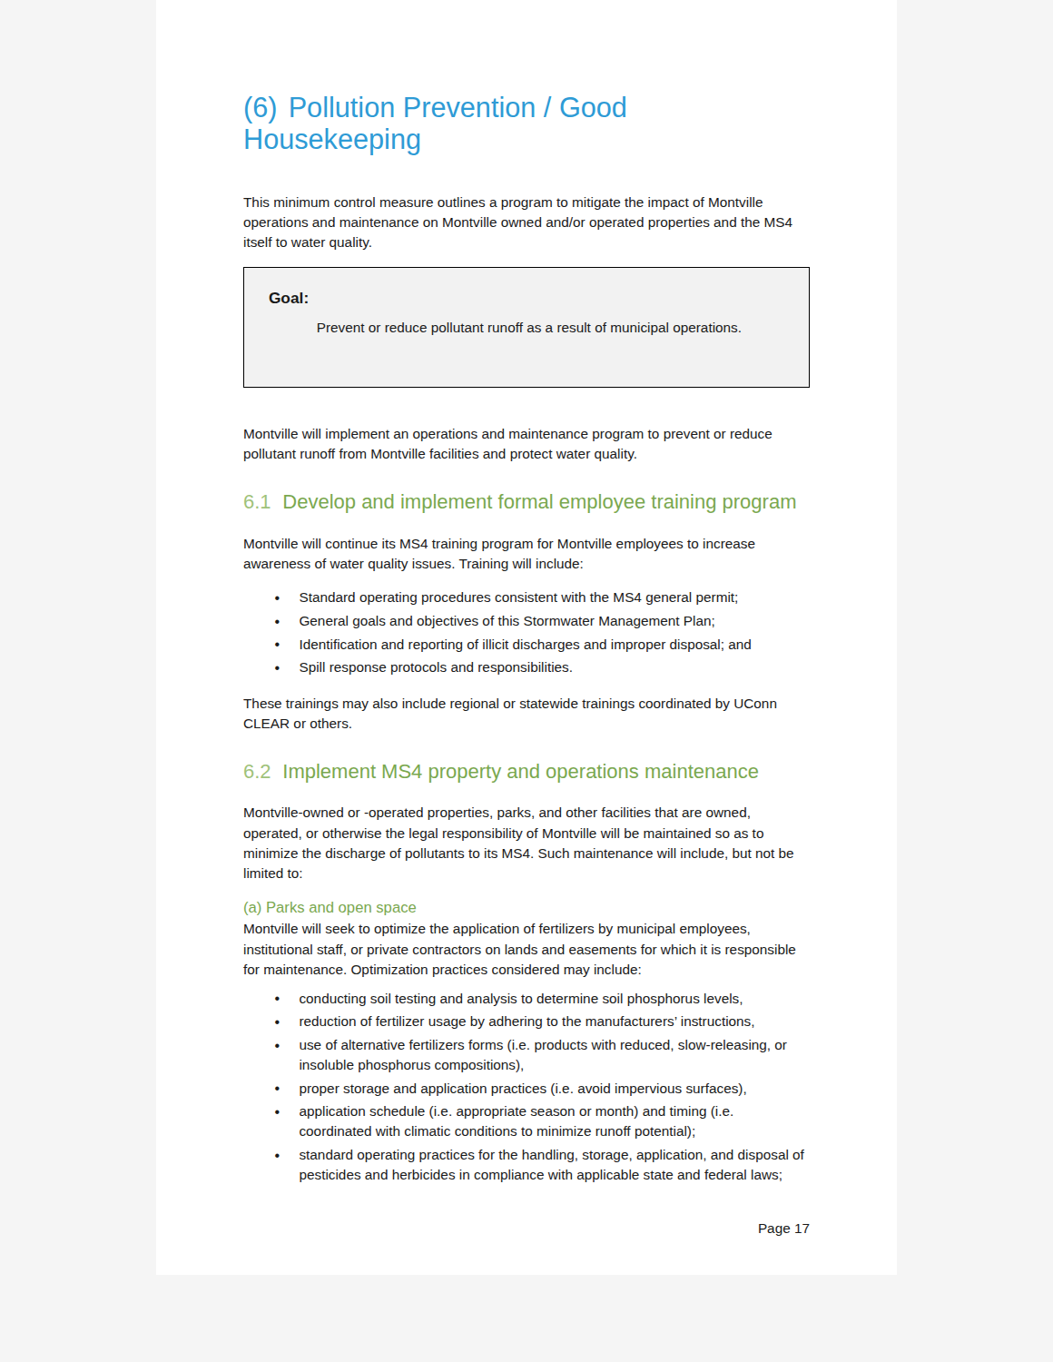(6) Pollution Prevention / Good Housekeeping
This minimum control measure outlines a program to mitigate the impact of Montville operations and maintenance on Montville owned and/or operated properties and the MS4 itself to water quality.
Goal:
Prevent or reduce pollutant runoff as a result of municipal operations.
Montville will implement an operations and maintenance program to prevent or reduce pollutant runoff from Montville facilities and protect water quality.
6.1 Develop and implement formal employee training program
Montville will continue its MS4 training program for Montville employees to increase awareness of water quality issues. Training will include:
Standard operating procedures consistent with the MS4 general permit;
General goals and objectives of this Stormwater Management Plan;
Identification and reporting of illicit discharges and improper disposal; and
Spill response protocols and responsibilities.
These trainings may also include regional or statewide trainings coordinated by UConn CLEAR or others.
6.2 Implement MS4 property and operations maintenance
Montville-owned or -operated properties, parks, and other facilities that are owned, operated, or otherwise the legal responsibility of Montville will be maintained so as to minimize the discharge of pollutants to its MS4. Such maintenance will include, but not be limited to:
(a) Parks and open space
Montville will seek to optimize the application of fertilizers by municipal employees, institutional staff, or private contractors on lands and easements for which it is responsible for maintenance. Optimization practices considered may include:
conducting soil testing and analysis to determine soil phosphorus levels,
reduction of fertilizer usage by adhering to the manufacturers’ instructions,
use of alternative fertilizers forms (i.e. products with reduced, slow-releasing, or insoluble phosphorus compositions),
proper storage and application practices (i.e. avoid impervious surfaces),
application schedule (i.e. appropriate season or month) and timing (i.e. coordinated with climatic conditions to minimize runoff potential);
standard operating practices for the handling, storage, application, and disposal of pesticides and herbicides in compliance with applicable state and federal laws;
Page 17